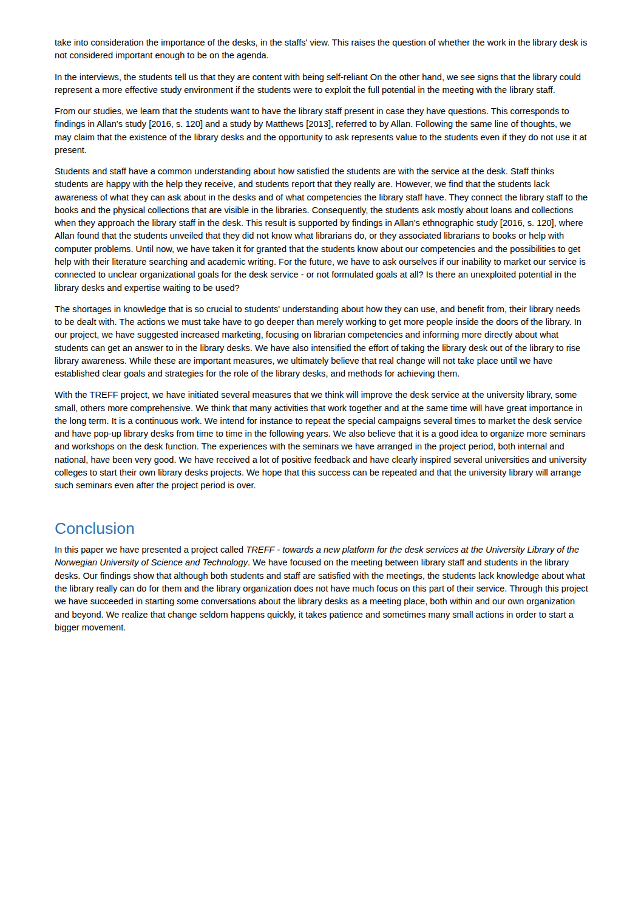take into consideration the importance of the desks, in the staffs' view. This raises the question of whether the work in the library desk is not considered important enough to be on the agenda.
In the interviews, the students tell us that they are content with being self-reliant On the other hand, we see signs that the library could represent a more effective study environment if the students were to exploit the full potential in the meeting with the library staff.
From our studies, we learn that the students want to have the library staff present in case they have questions. This corresponds to findings in Allan's study [2016, s. 120] and a study by Matthews [2013], referred to by Allan. Following the same line of thoughts, we may claim that the existence of the library desks and the opportunity to ask represents value to the students even if they do not use it at present.
Students and staff have a common understanding about how satisfied the students are with the service at the desk. Staff thinks students are happy with the help they receive, and students report that they really are. However, we find that the students lack awareness of what they can ask about in the desks and of what competencies the library staff have. They connect the library staff to the books and the physical collections that are visible in the libraries. Consequently, the students ask mostly about loans and collections when they approach the library staff in the desk. This result is supported by findings in Allan's ethnographic study [2016, s. 120], where Allan found that the students unveiled that they did not know what librarians do, or they associated librarians to books or help with computer problems. Until now, we have taken it for granted that the students know about our competencies and the possibilities to get help with their literature searching and academic writing. For the future, we have to ask ourselves if our inability to market our service is connected to unclear organizational goals for the desk service - or not formulated goals at all? Is there an unexploited potential in the library desks and expertise waiting to be used?
The shortages in knowledge that is so crucial to students' understanding about how they can use, and benefit from, their library needs to be dealt with. The actions we must take have to go deeper than merely working to get more people inside the doors of the library. In our project, we have suggested increased marketing, focusing on librarian competencies and informing more directly about what students can get an answer to in the library desks. We have also intensified the effort of taking the library desk out of the library to rise library awareness. While these are important measures, we ultimately believe that real change will not take place until we have established clear goals and strategies for the role of the library desks, and methods for achieving them.
With the TREFF project, we have initiated several measures that we think will improve the desk service at the university library, some small, others more comprehensive. We think that many activities that work together and at the same time will have great importance in the long term. It is a continuous work. We intend for instance to repeat the special campaigns several times to market the desk service and have pop-up library desks from time to time in the following years. We also believe that it is a good idea to organize more seminars and workshops on the desk function. The experiences with the seminars we have arranged in the project period, both internal and national, have been very good. We have received a lot of positive feedback and have clearly inspired several universities and university colleges to start their own library desks projects. We hope that this success can be repeated and that the university library will arrange such seminars even after the project period is over.
Conclusion
In this paper we have presented a project called TREFF - towards a new platform for the desk services at the University Library of the Norwegian University of Science and Technology. We have focused on the meeting between library staff and students in the library desks. Our findings show that although both students and staff are satisfied with the meetings, the students lack knowledge about what the library really can do for them and the library organization does not have much focus on this part of their service. Through this project we have succeeded in starting some conversations about the library desks as a meeting place, both within and our own organization and beyond. We realize that change seldom happens quickly, it takes patience and sometimes many small actions in order to start a bigger movement.